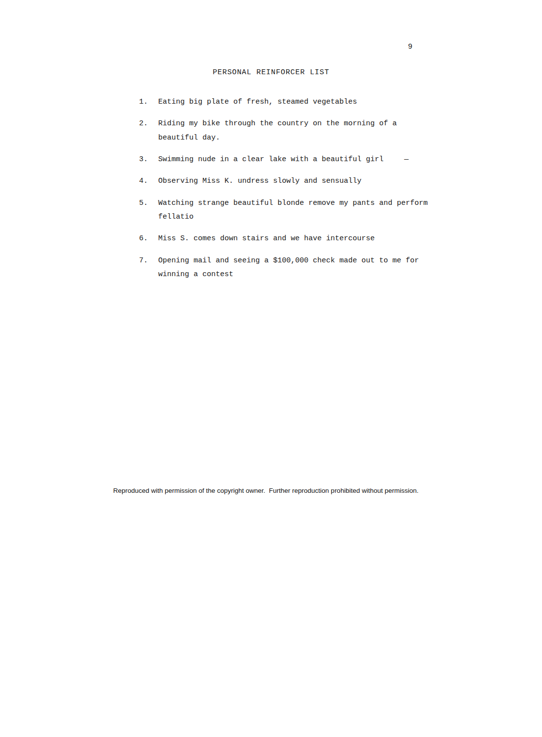9
PERSONAL REINFORCER LIST
1. Eating big plate of fresh, steamed vegetables
2. Riding my bike through the country on the morning of a beautiful day.
3. Swimming nude in a clear lake with a beautiful girl —
4. Observing Miss K. undress slowly and sensually
5. Watching strange beautiful blonde remove my pants and perform fellatio
6. Miss S. comes down stairs and we have intercourse
7. Opening mail and seeing a $100,000 check made out to me for winning a contest
Reproduced with permission of the copyright owner. Further reproduction prohibited without permission.